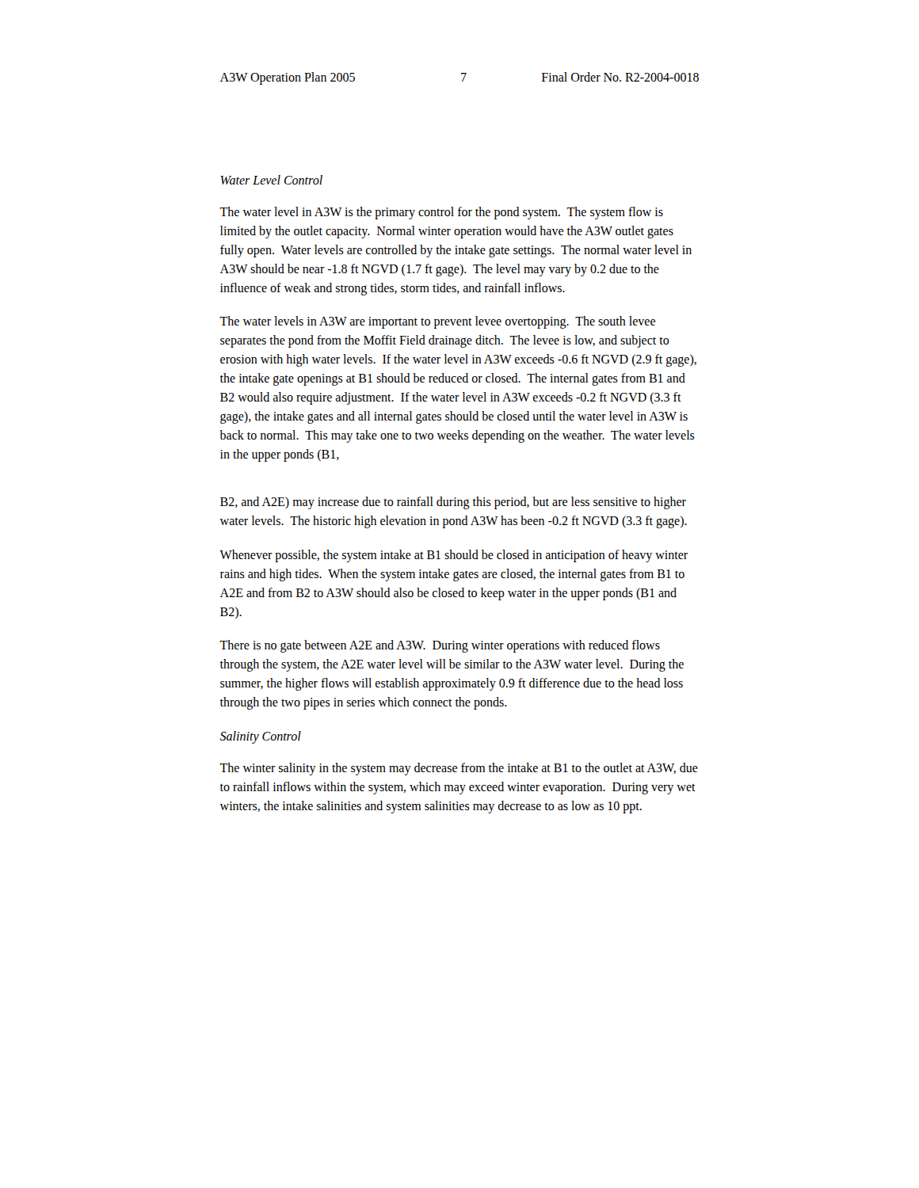A3W Operation Plan 2005
7
Final Order No. R2-2004-0018
Water Level Control
The water level in A3W is the primary control for the pond system. The system flow is limited by the outlet capacity. Normal winter operation would have the A3W outlet gates fully open. Water levels are controlled by the intake gate settings. The normal water level in A3W should be near -1.8 ft NGVD (1.7 ft gage). The level may vary by 0.2 due to the influence of weak and strong tides, storm tides, and rainfall inflows.
The water levels in A3W are important to prevent levee overtopping. The south levee separates the pond from the Moffit Field drainage ditch. The levee is low, and subject to erosion with high water levels. If the water level in A3W exceeds -0.6 ft NGVD (2.9 ft gage), the intake gate openings at B1 should be reduced or closed. The internal gates from B1 and B2 would also require adjustment. If the water level in A3W exceeds -0.2 ft NGVD (3.3 ft gage), the intake gates and all internal gates should be closed until the water level in A3W is back to normal. This may take one to two weeks depending on the weather. The water levels in the upper ponds (B1,
B2, and A2E) may increase due to rainfall during this period, but are less sensitive to higher water levels. The historic high elevation in pond A3W has been -0.2 ft NGVD (3.3 ft gage).
Whenever possible, the system intake at B1 should be closed in anticipation of heavy winter rains and high tides. When the system intake gates are closed, the internal gates from B1 to A2E and from B2 to A3W should also be closed to keep water in the upper ponds (B1 and B2).
There is no gate between A2E and A3W. During winter operations with reduced flows through the system, the A2E water level will be similar to the A3W water level. During the summer, the higher flows will establish approximately 0.9 ft difference due to the head loss through the two pipes in series which connect the ponds.
Salinity Control
The winter salinity in the system may decrease from the intake at B1 to the outlet at A3W, due to rainfall inflows within the system, which may exceed winter evaporation. During very wet winters, the intake salinities and system salinities may decrease to as low as 10 ppt.